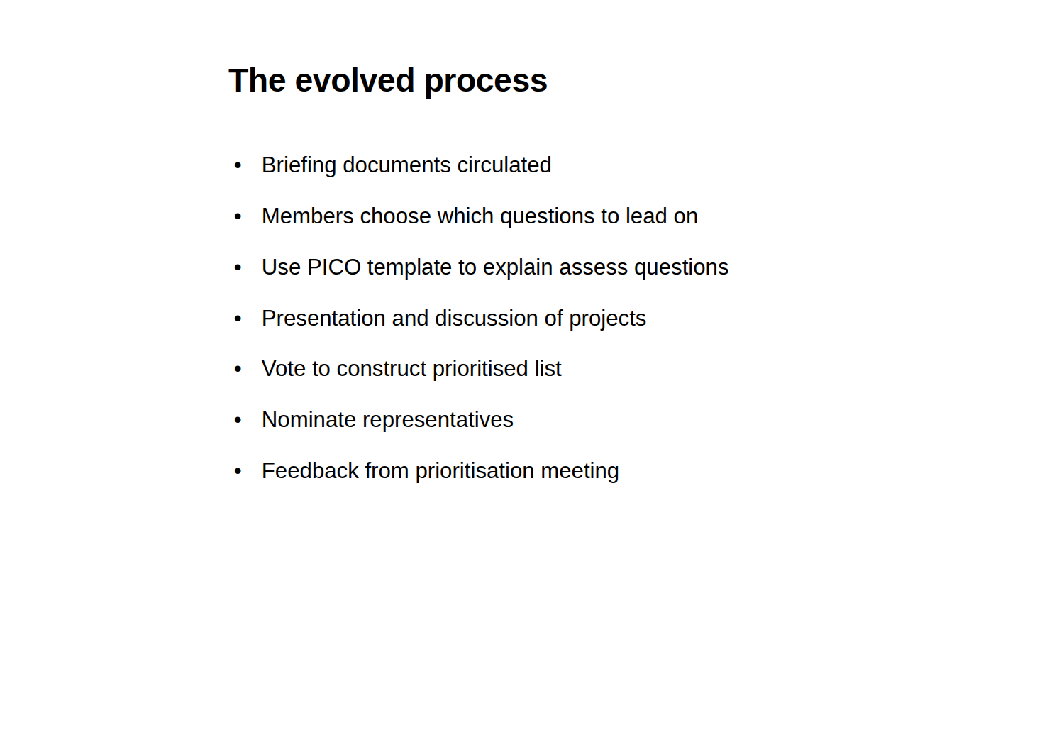The evolved process
Briefing documents circulated
Members choose which questions to lead on
Use PICO template to explain assess questions
Presentation and discussion of projects
Vote to construct prioritised list
Nominate representatives
Feedback from prioritisation meeting